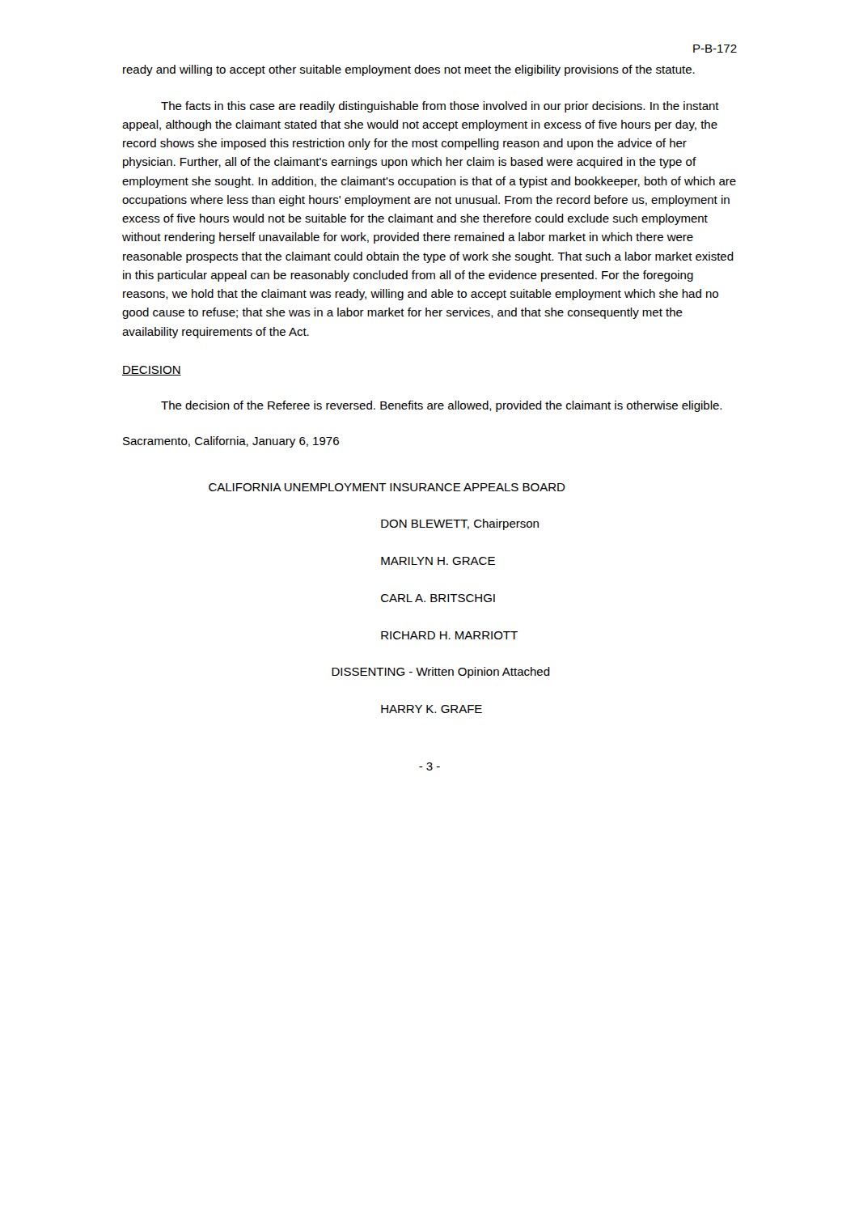P-B-172
ready and willing to accept other suitable employment does not meet the eligibility provisions of the statute.
The facts in this case are readily distinguishable from those involved in our prior decisions. In the instant appeal, although the claimant stated that she would not accept employment in excess of five hours per day, the record shows she imposed this restriction only for the most compelling reason and upon the advice of her physician. Further, all of the claimant's earnings upon which her claim is based were acquired in the type of employment she sought. In addition, the claimant's occupation is that of a typist and bookkeeper, both of which are occupations where less than eight hours' employment are not unusual. From the record before us, employment in excess of five hours would not be suitable for the claimant and she therefore could exclude such employment without rendering herself unavailable for work, provided there remained a labor market in which there were reasonable prospects that the claimant could obtain the type of work she sought. That such a labor market existed in this particular appeal can be reasonably concluded from all of the evidence presented. For the foregoing reasons, we hold that the claimant was ready, willing and able to accept suitable employment which she had no good cause to refuse; that she was in a labor market for her services, and that she consequently met the availability requirements of the Act.
DECISION
The decision of the Referee is reversed. Benefits are allowed, provided the claimant is otherwise eligible.
Sacramento, California, January 6, 1976
CALIFORNIA UNEMPLOYMENT INSURANCE APPEALS BOARD
DON BLEWETT, Chairperson
MARILYN H. GRACE
CARL A. BRITSCHGI
RICHARD H. MARRIOTT
DISSENTING - Written Opinion Attached
HARRY K. GRAFE
- 3 -